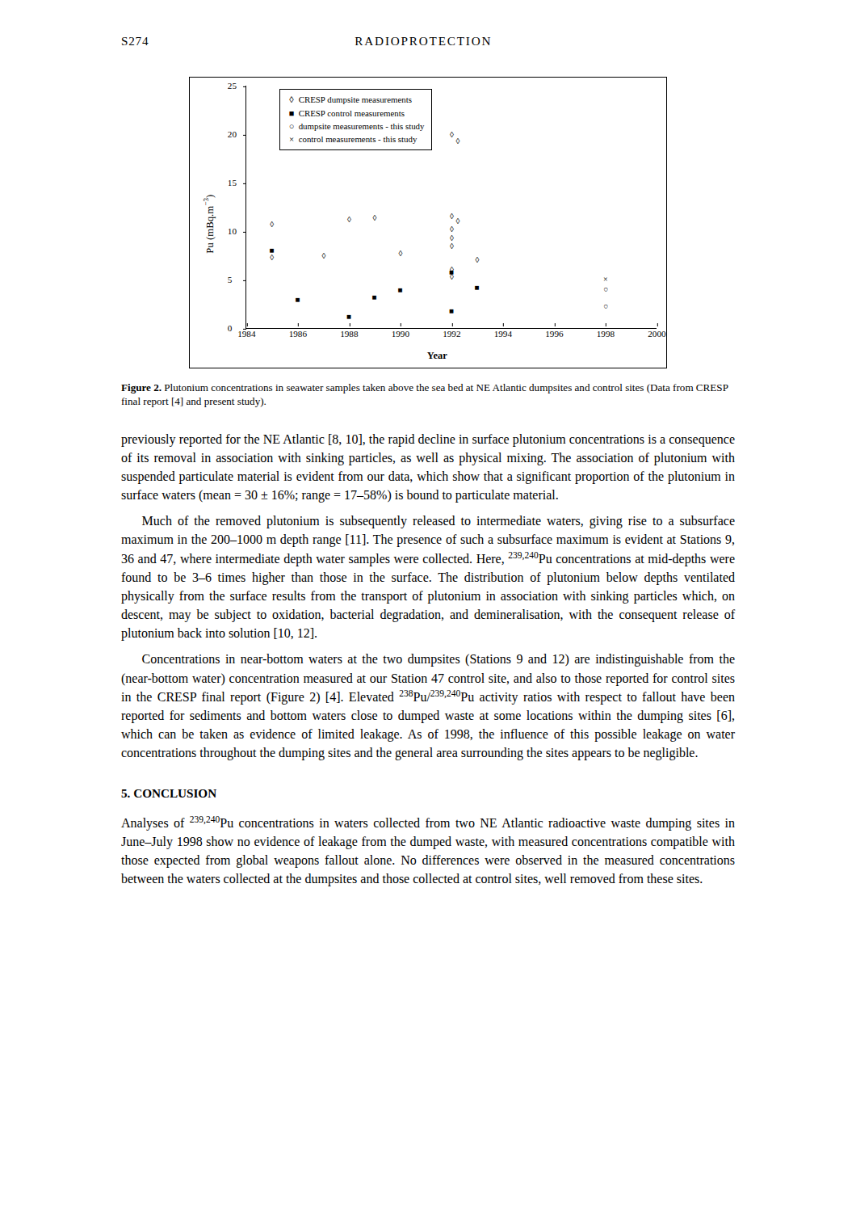S274 RADIOPROTECTION
Pu (mBq.m−3)
◊ CRESP dumpsite measurements
■ CRESP control measurements
○ dumpsite measurements - this study
× control measurements - this study
25
20
15
10
5
0
1984
1986
1988
1990
1992
1994
1996
1998
2000
◊
■
◊
■
◊
◊
■
◊
■
◊
■
◊
◊
◊
◊
◊
◊
◊
◊
■
◊
■
◊
■
×
○
○
Year
Figure 2. Plutonium concentrations in seawater samples taken above the sea bed at NE Atlantic dumpsites and control sites (Data from CRESP final report [4] and present study).
previously reported for the NE Atlantic [8, 10], the rapid decline in surface plutonium concentrations is a consequence of its removal in association with sinking particles, as well as physical mixing. The association of plutonium with suspended particulate material is evident from our data, which show that a significant proportion of the plutonium in surface waters (mean = 30 ± 16%; range = 17–58%) is bound to particulate material.
Much of the removed plutonium is subsequently released to intermediate waters, giving rise to a subsurface maximum in the 200–1000 m depth range [11]. The presence of such a subsurface maximum is evident at Stations 9, 36 and 47, where intermediate depth water samples were collected. Here, 239,240Pu concentrations at mid-depths were found to be 3–6 times higher than those in the surface. The distribution of plutonium below depths ventilated physically from the surface results from the transport of plutonium in association with sinking particles which, on descent, may be subject to oxidation, bacterial degradation, and demineralisation, with the consequent release of plutonium back into solution [10, 12].
Concentrations in near-bottom waters at the two dumpsites (Stations 9 and 12) are indistinguishable from the (near-bottom water) concentration measured at our Station 47 control site, and also to those reported for control sites in the CRESP final report (Figure 2) [4]. Elevated 238Pu/239,240Pu activity ratios with respect to fallout have been reported for sediments and bottom waters close to dumped waste at some locations within the dumping sites [6], which can be taken as evidence of limited leakage. As of 1998, the influence of this possible leakage on water concentrations throughout the dumping sites and the general area surrounding the sites appears to be negligible.
5. CONCLUSION
Analyses of 239,240Pu concentrations in waters collected from two NE Atlantic radioactive waste dumping sites in June–July 1998 show no evidence of leakage from the dumped waste, with measured concentrations compatible with those expected from global weapons fallout alone. No differences were observed in the measured concentrations between the waters collected at the dumpsites and those collected at control sites, well removed from these sites.